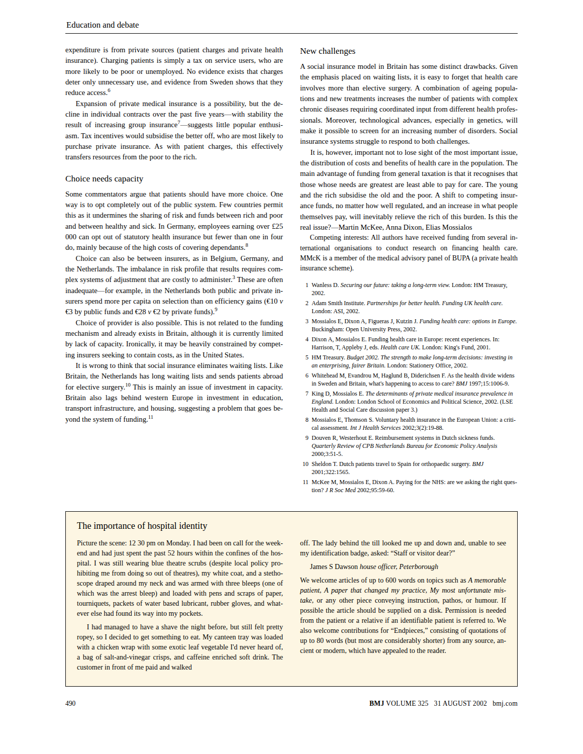Education and debate
expenditure is from private sources (patient charges and private health insurance). Charging patients is simply a tax on service users, who are more likely to be poor or unemployed. No evidence exists that charges deter only unnecessary use, and evidence from Sweden shows that they reduce access.6
Expansion of private medical insurance is a possibility, but the decline in individual contracts over the past five years—with stability the result of increasing group insurance7—suggests little popular enthusiasm. Tax incentives would subsidise the better off, who are most likely to purchase private insurance. As with patient charges, this effectively transfers resources from the poor to the rich.
Choice needs capacity
Some commentators argue that patients should have more choice. One way is to opt completely out of the public system. Few countries permit this as it undermines the sharing of risk and funds between rich and poor and between healthy and sick. In Germany, employees earning over £25 000 can opt out of statutory health insurance but fewer than one in four do, mainly because of the high costs of covering dependants.8
Choice can also be between insurers, as in Belgium, Germany, and the Netherlands. The imbalance in risk profile that results requires complex systems of adjustment that are costly to administer.3 These are often inadequate—for example, in the Netherlands both public and private insurers spend more per capita on selection than on efficiency gains (€10 v €3 by public funds and €28 v €2 by private funds).9
Choice of provider is also possible. This is not related to the funding mechanism and already exists in Britain, although it is currently limited by lack of capacity. Ironically, it may be heavily constrained by competing insurers seeking to contain costs, as in the United States.
It is wrong to think that social insurance eliminates waiting lists. Like Britain, the Netherlands has long waiting lists and sends patients abroad for elective surgery.10 This is mainly an issue of investment in capacity. Britain also lags behind western Europe in investment in education, transport infrastructure, and housing, suggesting a problem that goes beyond the system of funding.11
New challenges
A social insurance model in Britain has some distinct drawbacks. Given the emphasis placed on waiting lists, it is easy to forget that health care involves more than elective surgery. A combination of ageing populations and new treatments increases the number of patients with complex chronic diseases requiring coordinated input from different health professionals. Moreover, technological advances, especially in genetics, will make it possible to screen for an increasing number of disorders. Social insurance systems struggle to respond to both challenges.
It is, however, important not to lose sight of the most important issue, the distribution of costs and benefits of health care in the population. The main advantage of funding from general taxation is that it recognises that those whose needs are greatest are least able to pay for care. The young and the rich subsidise the old and the poor. A shift to competing insurance funds, no matter how well regulated, and an increase in what people themselves pay, will inevitably relieve the rich of this burden. Is this the real issue?—Martin McKee, Anna Dixon, Elias Mossialos
Competing interests: All authors have received funding from several international organisations to conduct research on financing health care. MMcK is a member of the medical advisory panel of BUPA (a private health insurance scheme).
Wanless D. Securing our future: taking a long-term view. London: HM Treasury, 2002.
Adam Smith Institute. Partnerships for better health. Funding UK health care. London: ASI, 2002.
Mossialos E, Dixon A, Figueras J, Kutzin J. Funding health care: options in Europe. Buckingham: Open University Press, 2002.
Dixon A, Mossialos E. Funding health care in Europe: recent experiences. In: Harrison, T, Appleby J, eds. Health care UK. London: King's Fund, 2001.
HM Treasury. Budget 2002. The strength to make long-term decisions: investing in an enterprising, fairer Britain. London: Stationery Office, 2002.
Whitehead M, Evandrou M, Haglund B, Diderichsen F. As the health divide widens in Sweden and Britain, what's happening to access to care? BMJ 1997;15:1006-9.
King D, Mossialos E. The determinants of private medical insurance prevalence in England. London: London School of Economics and Political Science, 2002. (LSE Health and Social Care discussion paper 3.)
Mossialos E, Thomson S. Voluntary health insurance in the European Union: a critical assessment. Int J Health Services 2002;3(2):19-88.
Douven R, Westerhout E. Reimbursement systems in Dutch sickness funds. Quarterly Review of CPB Netherlands Bureau for Economic Policy Analysis 2000;3:51-5.
Sheldon T. Dutch patients travel to Spain for orthopaedic surgery. BMJ 2001;322:1565.
McKee M, Mossialos E, Dixon A. Paying for the NHS: are we asking the right question? J R Soc Med 2002;95:59-60.
The importance of hospital identity
Picture the scene: 12 30 pm on Monday. I had been on call for the weekend and had just spent the past 52 hours within the confines of the hospital. I was still wearing blue theatre scrubs (despite local policy prohibiting me from doing so out of theatres), my white coat, and a stethoscope draped around my neck and was armed with three bleeps (one of which was the arrest bleep) and loaded with pens and scraps of paper, tourniquets, packets of water based lubricant, rubber gloves, and whatever else had found its way into my pockets.
I had managed to have a shave the night before, but still felt pretty ropey, so I decided to get something to eat. My canteen tray was loaded with a chicken wrap with some exotic leaf vegetable I'd never heard of, a bag of salt-and-vinegar crisps, and caffeine enriched soft drink. The customer in front of me paid and walked
off. The lady behind the till looked me up and down and, unable to see my identification badge, asked: “Staff or visitor dear?”
James S Dawson house officer, Peterborough
We welcome articles of up to 600 words on topics such as A memorable patient, A paper that changed my practice, My most unfortunate mistake, or any other piece conveying instruction, pathos, or humour. If possible the article should be supplied on a disk. Permission is needed from the patient or a relative if an identifiable patient is referred to. We also welcome contributions for “Endpieces,” consisting of quotations of up to 80 words (but most are considerably shorter) from any source, ancient or modern, which have appealed to the reader.
490
BMJ VOLUME 325 31 AUGUST 2002 bmj.com